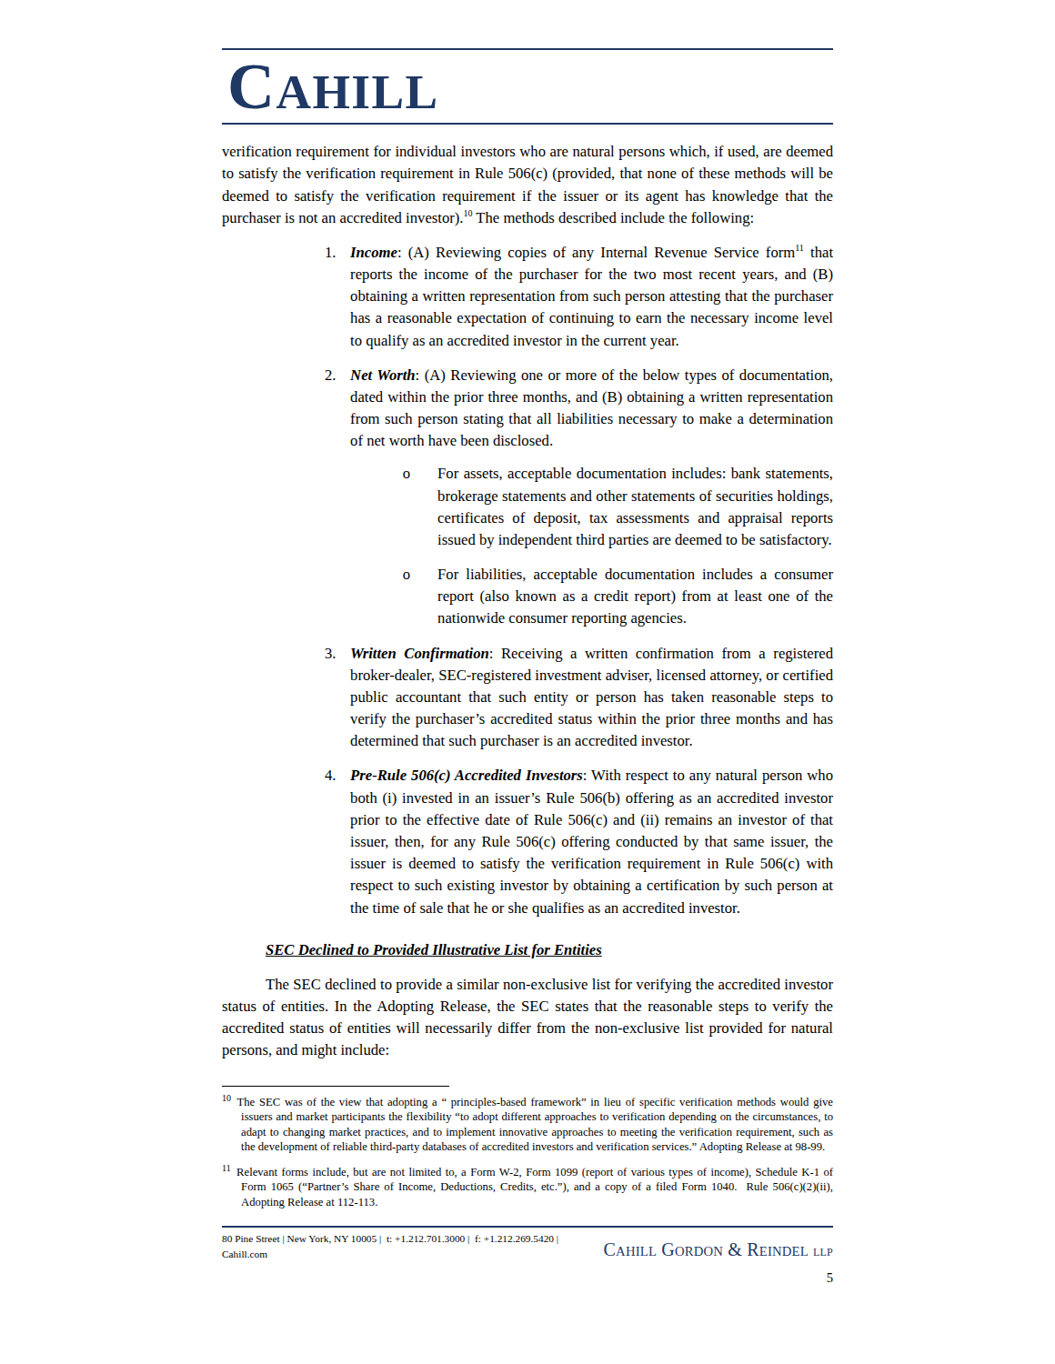CAHILL
verification requirement for individual investors who are natural persons which, if used, are deemed to satisfy the verification requirement in Rule 506(c) (provided, that none of these methods will be deemed to satisfy the verification requirement if the issuer or its agent has knowledge that the purchaser is not an accredited investor).10 The methods described include the following:
Income: (A) Reviewing copies of any Internal Revenue Service form11 that reports the income of the purchaser for the two most recent years, and (B) obtaining a written representation from such person attesting that the purchaser has a reasonable expectation of continuing to earn the necessary income level to qualify as an accredited investor in the current year.
Net Worth: (A) Reviewing one or more of the below types of documentation, dated within the prior three months, and (B) obtaining a written representation from such person stating that all liabilities necessary to make a determination of net worth have been disclosed.
For assets, acceptable documentation includes: bank statements, brokerage statements and other statements of securities holdings, certificates of deposit, tax assessments and appraisal reports issued by independent third parties are deemed to be satisfactory.
For liabilities, acceptable documentation includes a consumer report (also known as a credit report) from at least one of the nationwide consumer reporting agencies.
Written Confirmation: Receiving a written confirmation from a registered broker-dealer, SEC-registered investment adviser, licensed attorney, or certified public accountant that such entity or person has taken reasonable steps to verify the purchaser’s accredited status within the prior three months and has determined that such purchaser is an accredited investor.
Pre-Rule 506(c) Accredited Investors: With respect to any natural person who both (i) invested in an issuer’s Rule 506(b) offering as an accredited investor prior to the effective date of Rule 506(c) and (ii) remains an investor of that issuer, then, for any Rule 506(c) offering conducted by that same issuer, the issuer is deemed to satisfy the verification requirement in Rule 506(c) with respect to such existing investor by obtaining a certification by such person at the time of sale that he or she qualifies as an accredited investor.
SEC Declined to Provided Illustrative List for Entities
The SEC declined to provide a similar non-exclusive list for verifying the accredited investor status of entities. In the Adopting Release, the SEC states that the reasonable steps to verify the accredited status of entities will necessarily differ from the non-exclusive list provided for natural persons, and might include:
10 The SEC was of the view that adopting a “ principles-based framework” in lieu of specific verification methods would give issuers and market participants the flexibility “to adopt different approaches to verification depending on the circumstances, to adapt to changing market practices, and to implement innovative approaches to meeting the verification requirement, such as the development of reliable third-party databases of accredited investors and verification services.” Adopting Release at 98-99.
11 Relevant forms include, but are not limited to, a Form W-2, Form 1099 (report of various types of income), Schedule K-1 of Form 1065 (“Partner’s Share of Income, Deductions, Credits, etc.”), and a copy of a filed Form 1040. Rule 506(c)(2)(ii), Adopting Release at 112-113.
80 Pine Street | New York, NY 10005 | t: +1.212.701.3000 | f: +1.212.269.5420 | Cahill.com
CAHILL GORDON & REINDEL LLP
5